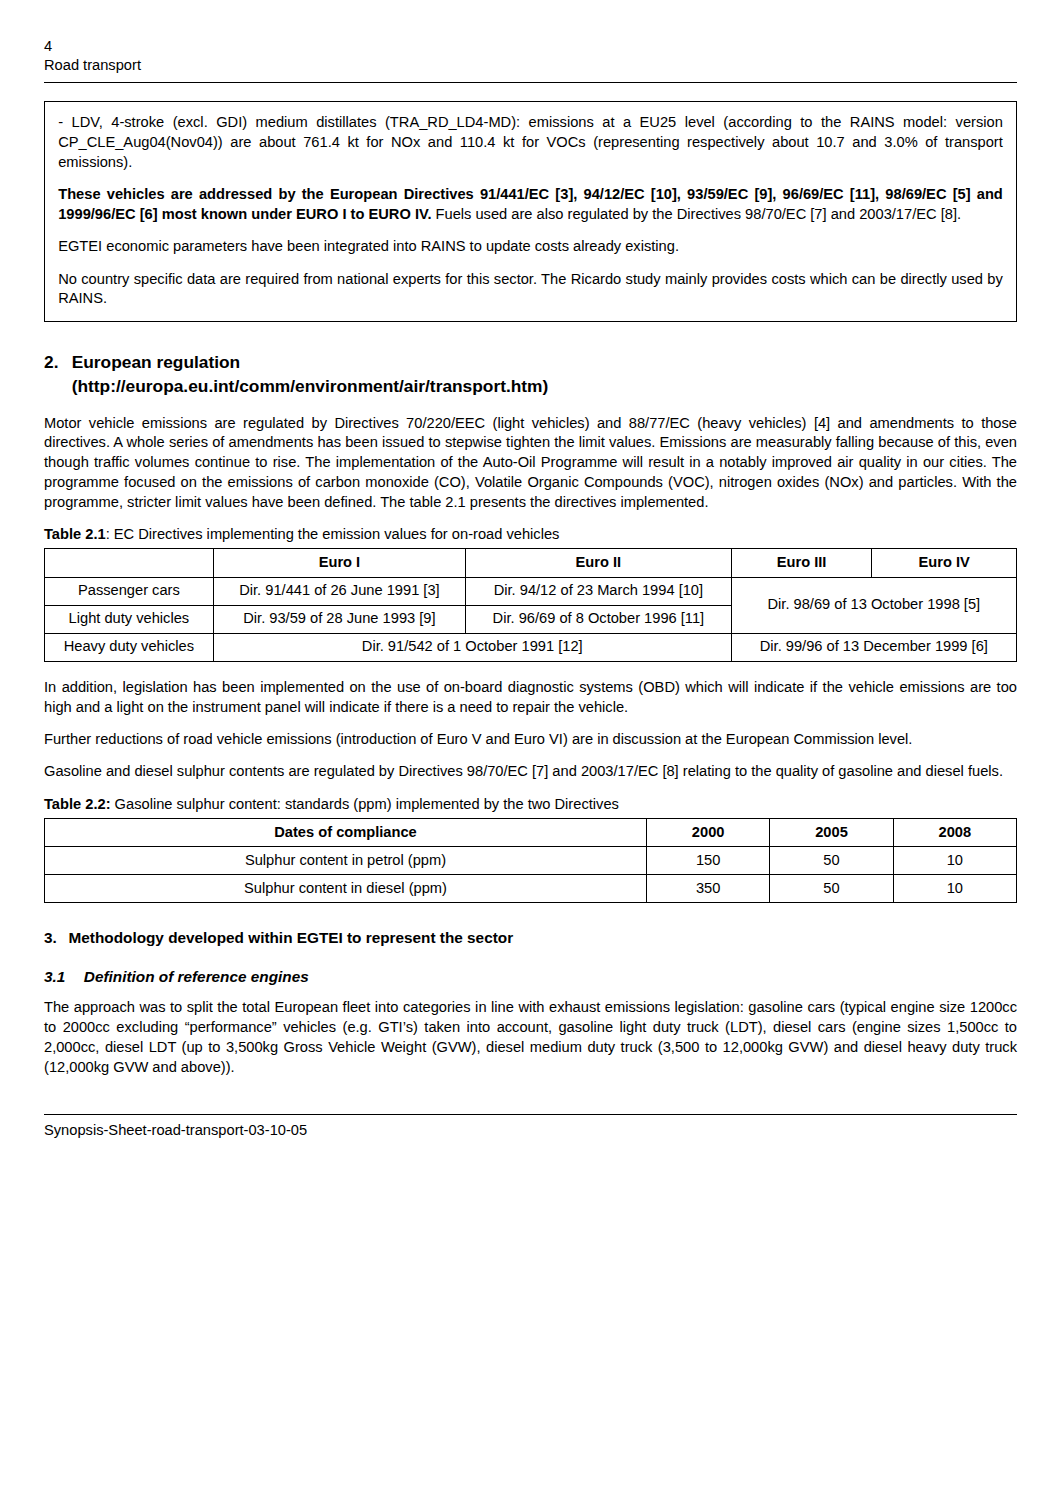4
Road transport
- LDV, 4-stroke (excl. GDI) medium distillates (TRA_RD_LD4-MD): emissions at a EU25 level (according to the RAINS model: version CP_CLE_Aug04(Nov04)) are about 761.4 kt for NOx and 110.4 kt for VOCs (representing respectively about 10.7 and 3.0% of transport emissions).
These vehicles are addressed by the European Directives 91/441/EC [3], 94/12/EC [10], 93/59/EC [9], 96/69/EC [11], 98/69/EC [5] and 1999/96/EC [6] most known under EURO I to EURO IV. Fuels used are also regulated by the Directives 98/70/EC [7] and 2003/17/EC [8].
EGTEI economic parameters have been integrated into RAINS to update costs already existing.
No country specific data are required from national experts for this sector. The Ricardo study mainly provides costs which can be directly used by RAINS.
2. European regulation
(http://europa.eu.int/comm/environment/air/transport.htm)
Motor vehicle emissions are regulated by Directives 70/220/EEC (light vehicles) and 88/77/EC (heavy vehicles) [4] and amendments to those directives. A whole series of amendments has been issued to stepwise tighten the limit values. Emissions are measurably falling because of this, even though traffic volumes continue to rise. The implementation of the Auto-Oil Programme will result in a notably improved air quality in our cities. The programme focused on the emissions of carbon monoxide (CO), Volatile Organic Compounds (VOC), nitrogen oxides (NOx) and particles. With the programme, stricter limit values have been defined. The table 2.1 presents the directives implemented.
Table 2.1: EC Directives implementing the emission values for on-road vehicles
| | Euro I | Euro II | Euro III | Euro IV |
| Passenger cars | Dir. 91/441 of 26 June 1991 [3] | Dir. 94/12 of 23 March 1994 [10] | Dir. 98/69 of 13 October 1998 [5] |
| Light duty vehicles | Dir. 93/59 of 28 June 1993 [9] | Dir. 96/69 of 8 October 1996 [11] |
| Heavy duty vehicles | Dir. 91/542 of 1 October 1991 [12] | Dir. 99/96 of 13 December 1999 [6] |
In addition, legislation has been implemented on the use of on-board diagnostic systems (OBD) which will indicate if the vehicle emissions are too high and a light on the instrument panel will indicate if there is a need to repair the vehicle.
Further reductions of road vehicle emissions (introduction of Euro V and Euro VI) are in discussion at the European Commission level.
Gasoline and diesel sulphur contents are regulated by Directives 98/70/EC [7] and 2003/17/EC [8] relating to the quality of gasoline and diesel fuels.
Table 2.2: Gasoline sulphur content: standards (ppm) implemented by the two Directives
| Dates of compliance | 2000 | 2005 | 2008 |
| --- | --- | --- | --- |
| Sulphur content in petrol (ppm) | 150 | 50 | 10 |
| Sulphur content in diesel (ppm) | 350 | 50 | 10 |
3. Methodology developed within EGTEI to represent the sector
3.1 Definition of reference engines
The approach was to split the total European fleet into categories in line with exhaust emissions legislation: gasoline cars (typical engine size 1200cc to 2000cc excluding “performance” vehicles (e.g. GTI’s) taken into account, gasoline light duty truck (LDT), diesel cars (engine sizes 1,500cc to 2,000cc, diesel LDT (up to 3,500kg Gross Vehicle Weight (GVW), diesel medium duty truck (3,500 to 12,000kg GVW) and diesel heavy duty truck (12,000kg GVW and above)).
Synopsis-Sheet-road-transport-03-10-05